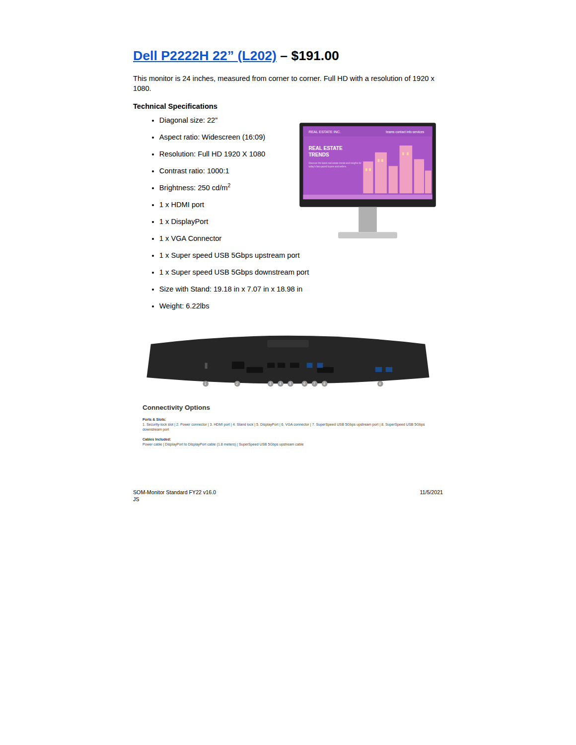Dell P2222H 22” (L202) – $191.00
This monitor is 24 inches, measured from corner to corner. Full HD with a resolution of 1920 x 1080.
Technical Specifications
Diagonal size: 22”
Aspect ratio: Widescreen (16:09)
Resolution: Full HD 1920 X 1080
Contrast ratio: 1000:1
Brightness: 250 cd/m2
1 x HDMI port
1 x DisplayPort
1 x VGA Connector
1 x Super speed USB 5Gbps upstream port
1 x Super speed USB 5Gbps downstream port
Size with Stand: 19.18 in x 7.07 in x 18.98 in
Weight: 6.22lbs
SOM-Monitor Standard FY22 v16.0
JS
11/5/2021